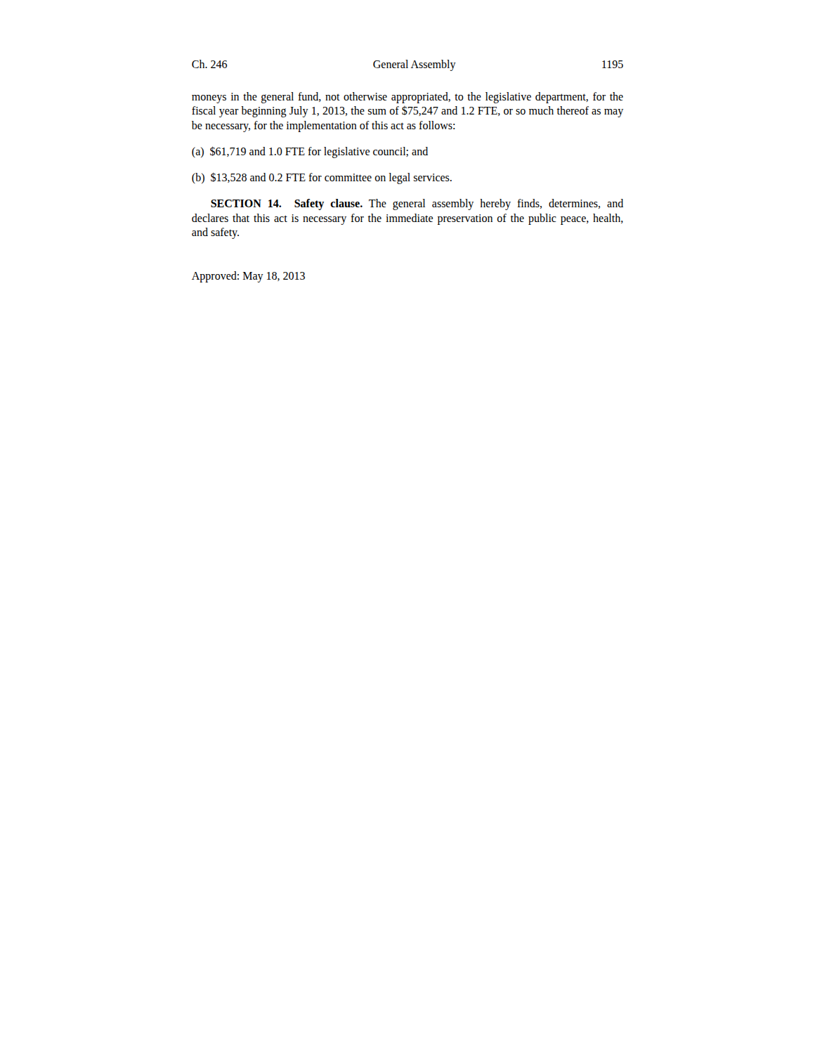Ch. 246
General Assembly
1195
moneys in the general fund, not otherwise appropriated, to the legislative department, for the fiscal year beginning July 1, 2013, the sum of $75,247 and 1.2 FTE, or so much thereof as may be necessary, for the implementation of this act as follows:
(a) $61,719 and 1.0 FTE for legislative council; and
(b) $13,528 and 0.2 FTE for committee on legal services.
SECTION 14. Safety clause. The general assembly hereby finds, determines, and declares that this act is necessary for the immediate preservation of the public peace, health, and safety.
Approved: May 18, 2013